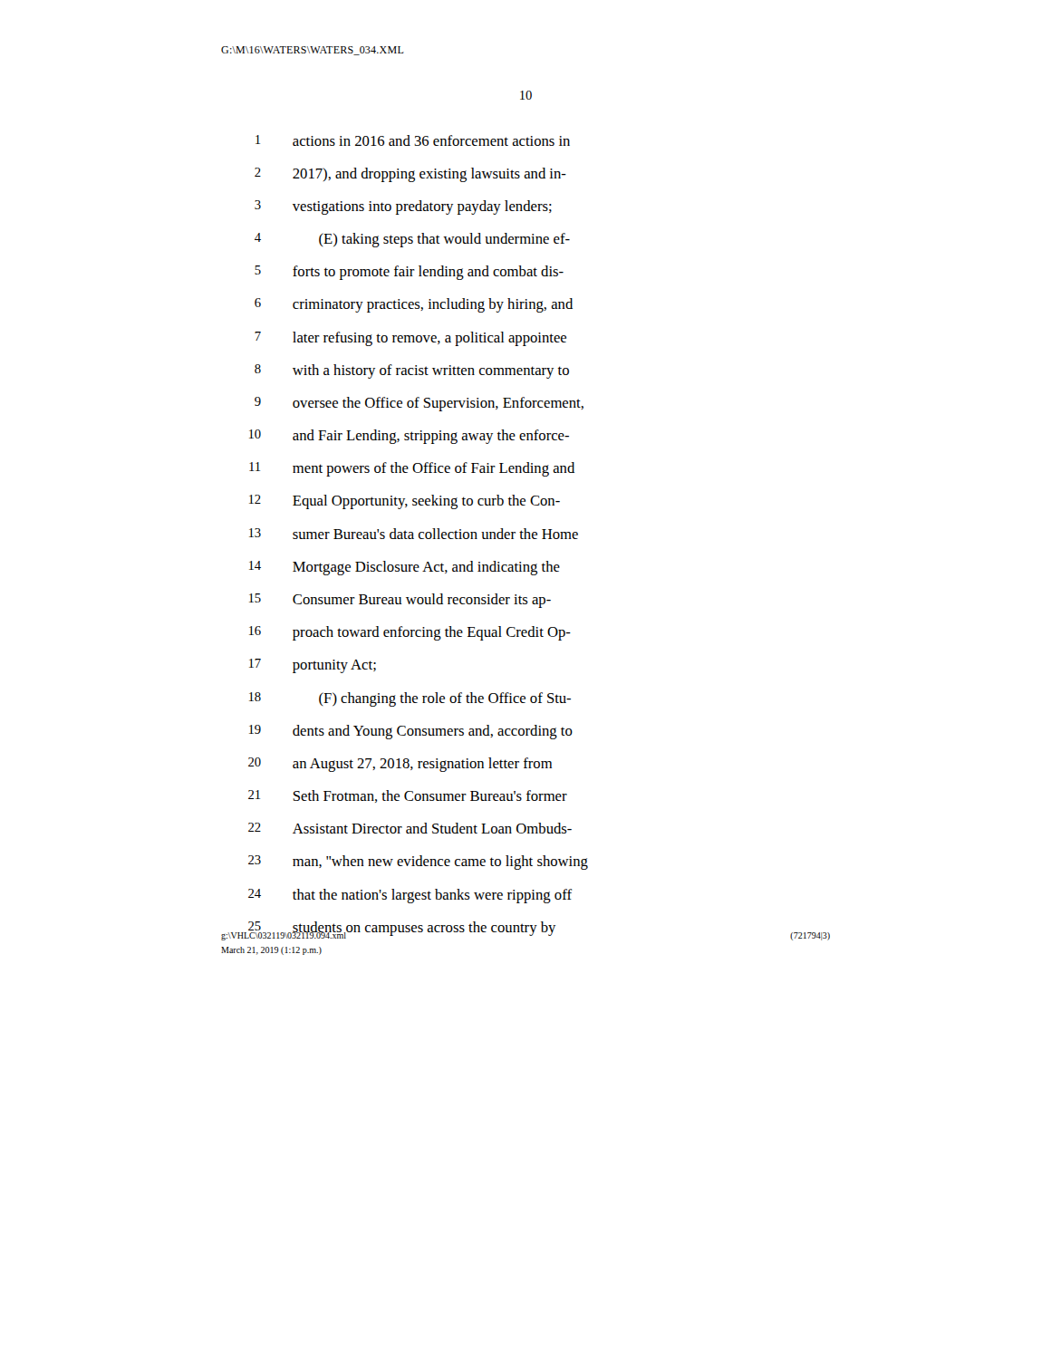G:\M\16\WATERS\WATERS_034.XML
10
| 1 | actions in 2016 and 36 enforcement actions in |
| 2 | 2017), and dropping existing lawsuits and in- |
| 3 | vestigations into predatory payday lenders; |
| 4 | (E) taking steps that would undermine ef- |
| 5 | forts to promote fair lending and combat dis- |
| 6 | criminatory practices, including by hiring, and |
| 7 | later refusing to remove, a political appointee |
| 8 | with a history of racist written commentary to |
| 9 | oversee the Office of Supervision, Enforcement, |
| 10 | and Fair Lending, stripping away the enforce- |
| 11 | ment powers of the Office of Fair Lending and |
| 12 | Equal Opportunity, seeking to curb the Con- |
| 13 | sumer Bureau's data collection under the Home |
| 14 | Mortgage Disclosure Act, and indicating the |
| 15 | Consumer Bureau would reconsider its ap- |
| 16 | proach toward enforcing the Equal Credit Op- |
| 17 | portunity Act; |
| 18 | (F) changing the role of the Office of Stu- |
| 19 | dents and Young Consumers and, according to |
| 20 | an August 27, 2018, resignation letter from |
| 21 | Seth Frotman, the Consumer Bureau's former |
| 22 | Assistant Director and Student Loan Ombuds- |
| 23 | man, ''when new evidence came to light showing |
| 24 | that the nation's largest banks were ripping off |
| 25 | students on campuses across the country by |
g:\VHLC\032119\032119.094.xml
(721794|3)
March 21, 2019 (1:12 p.m.)